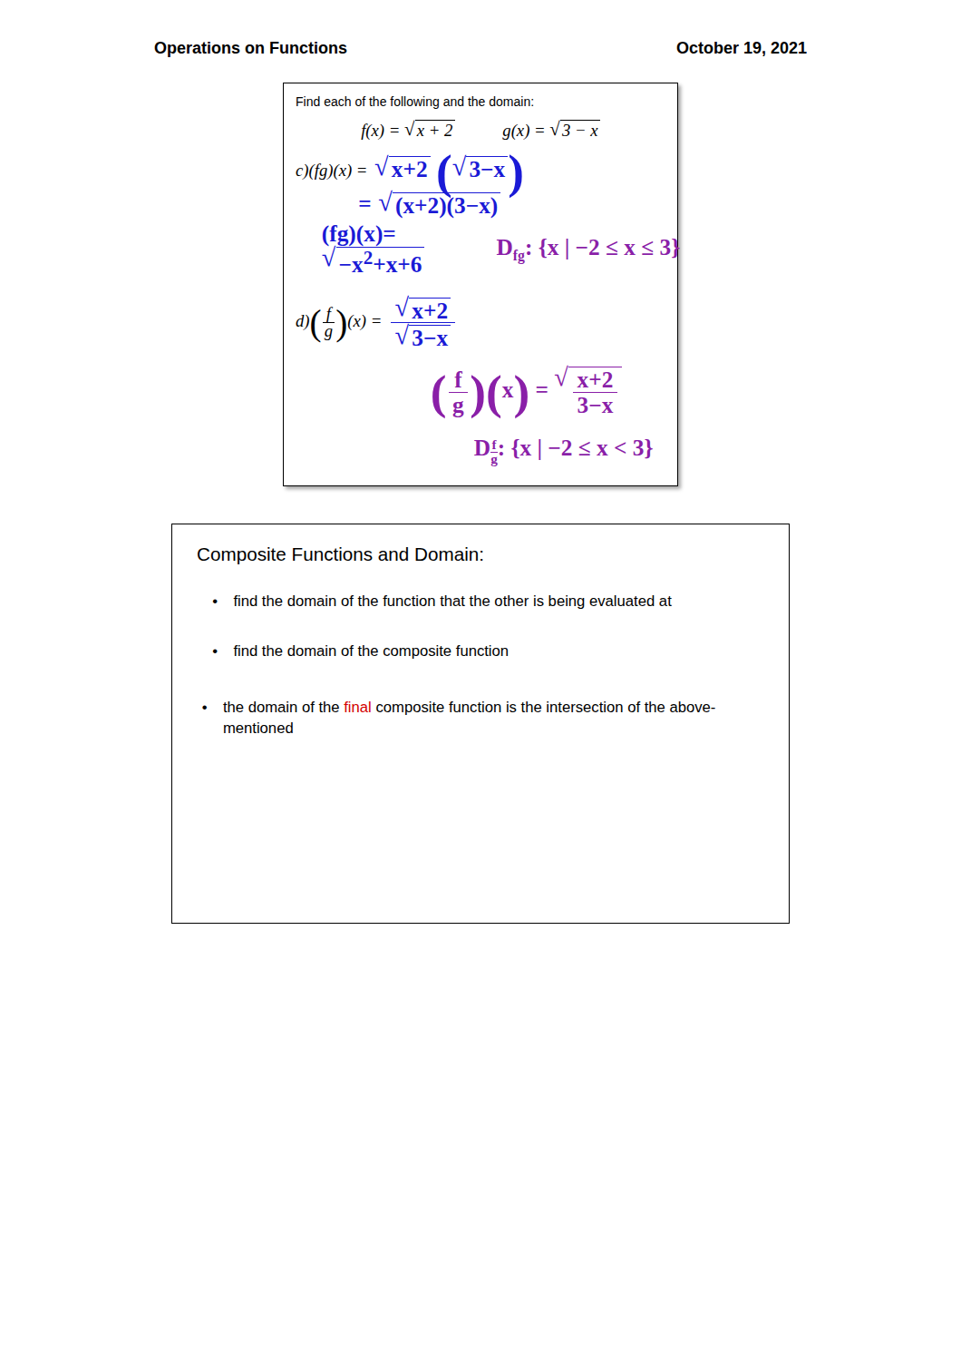Operations on Functions
October 19, 2021
Find each of the following and the domain:
f(x) = x + 2 g(x) = 3 − x
c)(fg)(x) = x+2 (3−x)
= (x+2)(3−x)
(fg)(x)= −x2+x+6 Dfg: {x | −2 ≤ x ≤ 3}
d)(fg)(x) = x+2 3−x
(fg)(x) = x+23−x
Dfg: {x | −2 ≤ x < 3}
Composite Functions and Domain:
find the domain of the function that the other is being evaluated at
find the domain of the composite function
the domain of the final composite function is the intersection of the above-mentioned